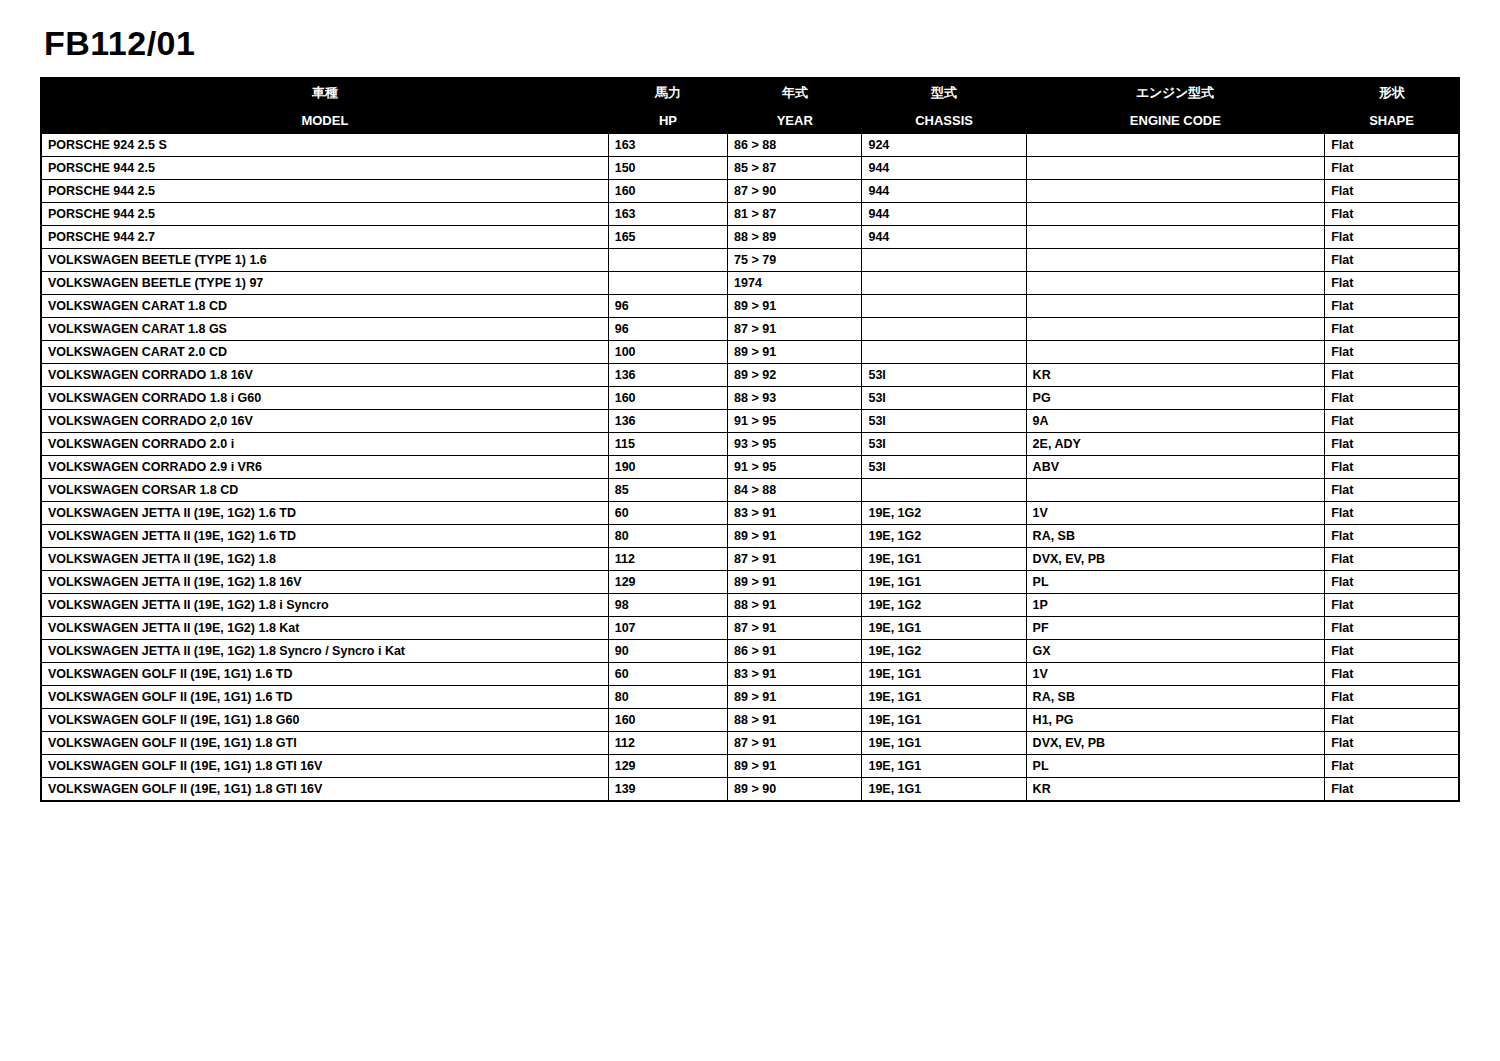FB112/01
| 車種 | 馬力 | 年式 | 型式 | エンジン型式 | 形状 |
| --- | --- | --- | --- | --- | --- |
| MODEL | HP | YEAR | CHASSIS | ENGINE CODE | SHAPE |
| PORSCHE 924 2.5 S | 163 | 86 > 88 | 924 | | Flat |
| PORSCHE 944 2.5 | 150 | 85 > 87 | 944 | | Flat |
| PORSCHE 944 2.5 | 160 | 87 > 90 | 944 | | Flat |
| PORSCHE 944 2.5 | 163 | 81 > 87 | 944 | | Flat |
| PORSCHE 944 2.7 | 165 | 88 > 89 | 944 | | Flat |
| VOLKSWAGEN BEETLE (TYPE 1) 1.6 | | 75 > 79 | | | Flat |
| VOLKSWAGEN BEETLE (TYPE 1) 97 | | 1974 | | | Flat |
| VOLKSWAGEN CARAT 1.8 CD | 96 | 89 > 91 | | | Flat |
| VOLKSWAGEN CARAT 1.8 GS | 96 | 87 > 91 | | | Flat |
| VOLKSWAGEN CARAT 2.0 CD | 100 | 89 > 91 | | | Flat |
| VOLKSWAGEN CORRADO 1.8 16V | 136 | 89 > 92 | 53I | KR | Flat |
| VOLKSWAGEN CORRADO 1.8 i G60 | 160 | 88 > 93 | 53I | PG | Flat |
| VOLKSWAGEN CORRADO 2,0 16V | 136 | 91 > 95 | 53I | 9A | Flat |
| VOLKSWAGEN CORRADO 2.0 i | 115 | 93 > 95 | 53I | 2E, ADY | Flat |
| VOLKSWAGEN CORRADO 2.9 i VR6 | 190 | 91 > 95 | 53I | ABV | Flat |
| VOLKSWAGEN CORSAR 1.8 CD | 85 | 84 > 88 | | | Flat |
| VOLKSWAGEN JETTA II (19E, 1G2) 1.6 TD | 60 | 83 > 91 | 19E, 1G2 | 1V | Flat |
| VOLKSWAGEN JETTA II (19E, 1G2) 1.6 TD | 80 | 89 > 91 | 19E, 1G2 | RA, SB | Flat |
| VOLKSWAGEN JETTA II (19E, 1G2) 1.8 | 112 | 87 > 91 | 19E, 1G1 | DVX, EV, PB | Flat |
| VOLKSWAGEN JETTA II (19E, 1G2) 1.8 16V | 129 | 89 > 91 | 19E, 1G1 | PL | Flat |
| VOLKSWAGEN JETTA II (19E, 1G2) 1.8 i Syncro | 98 | 88 > 91 | 19E, 1G2 | 1P | Flat |
| VOLKSWAGEN JETTA II (19E, 1G2) 1.8 Kat | 107 | 87 > 91 | 19E, 1G1 | PF | Flat |
| VOLKSWAGEN JETTA II (19E, 1G2) 1.8 Syncro / Syncro i Kat | 90 | 86 > 91 | 19E, 1G2 | GX | Flat |
| VOLKSWAGEN GOLF II (19E, 1G1) 1.6 TD | 60 | 83 > 91 | 19E, 1G1 | 1V | Flat |
| VOLKSWAGEN GOLF II (19E, 1G1) 1.6 TD | 80 | 89 > 91 | 19E, 1G1 | RA, SB | Flat |
| VOLKSWAGEN GOLF II (19E, 1G1) 1.8 G60 | 160 | 88 > 91 | 19E, 1G1 | H1, PG | Flat |
| VOLKSWAGEN GOLF II (19E, 1G1) 1.8 GTI | 112 | 87 > 91 | 19E, 1G1 | DVX, EV, PB | Flat |
| VOLKSWAGEN GOLF II (19E, 1G1) 1.8 GTI 16V | 129 | 89 > 91 | 19E, 1G1 | PL | Flat |
| VOLKSWAGEN GOLF II (19E, 1G1) 1.8 GTI 16V | 139 | 89 > 90 | 19E, 1G1 | KR | Flat |